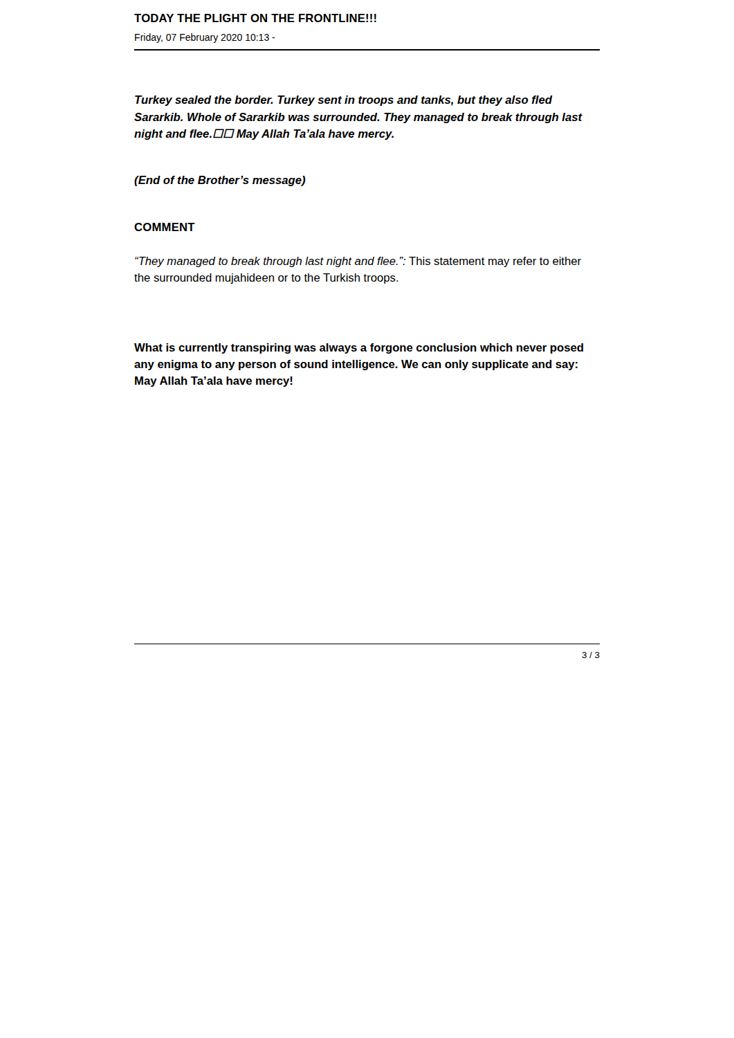TODAY THE PLIGHT ON THE FRONTLINE!!!
Friday, 07 February 2020 10:13 -
Turkey sealed the border. Turkey sent in troops and tanks, but they also fled Sararkib. Whole of Sararkib was surrounded. They managed to break through last night and flee.☐☐ May Allah Ta’ala have mercy.
(End of the Brother’s message)
COMMENT
“They managed to break through last night and flee.”: This statement may refer to either the surrounded mujahideen or to the Turkish troops.
What is currently transpiring was always a forgone conclusion which never posed any enigma to any person of sound intelligence. We can only supplicate and say: May Allah Ta’ala have mercy!
3 / 3